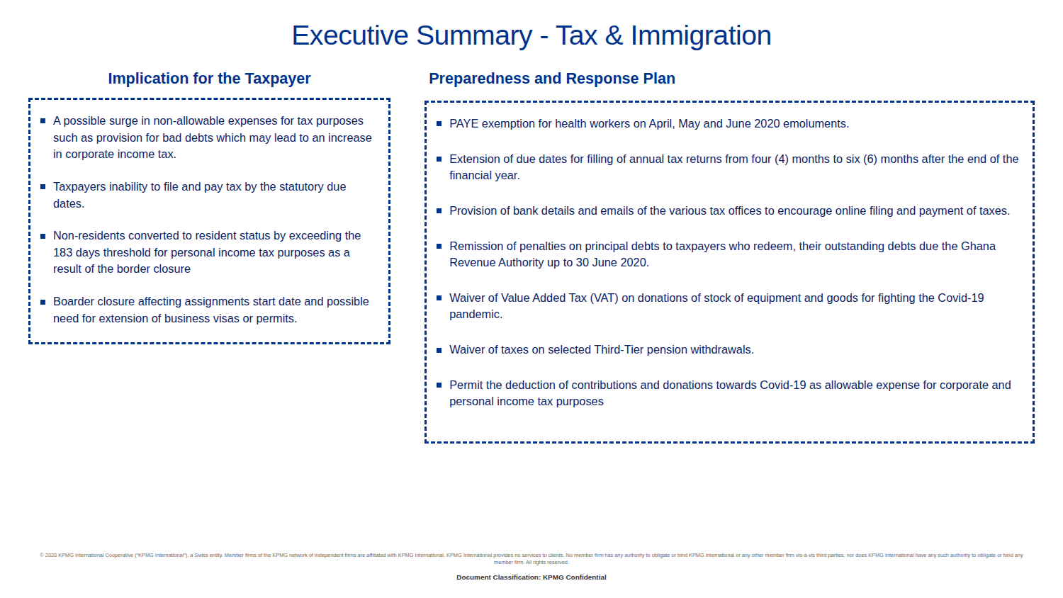Executive Summary - Tax & Immigration
Implication for the Taxpayer
A possible surge in non-allowable expenses for tax purposes such as provision for bad debts which may lead to an increase in corporate income tax.
Taxpayers inability to file and pay tax by the statutory due dates.
Non-residents converted to resident status by exceeding the 183 days threshold for personal income tax purposes as a result of the border closure
Boarder closure affecting assignments start date and possible need for extension of business visas or permits.
Preparedness and Response Plan
PAYE exemption for health workers on April, May and June 2020 emoluments.
Extension of due dates for filling of annual tax returns from four (4) months to six (6) months after the end of the financial year.
Provision of bank details and emails of the various tax offices to encourage online filing and payment of taxes.
Remission of penalties on principal debts to taxpayers who redeem, their outstanding debts due the Ghana Revenue Authority up to 30 June 2020.
Waiver of Value Added Tax (VAT) on donations of stock of equipment and goods for fighting the Covid-19 pandemic.
Waiver of taxes on selected Third-Tier pension withdrawals.
Permit the deduction of contributions and donations towards Covid-19 as allowable expense for corporate and personal income tax purposes
© 2020 KPMG International Cooperative (“KPMG International”), a Swiss entity. Member firms of the KPMG network of independent firms are affiliated with KPMG International. KPMG International provides no services to clients. No member firm has any authority to obligate or bind KPMG International or any other member firm vis-à-vis third parties, nor does KPMG International have any such authority to obligate or bind any member firm. All rights reserved.
Document Classification: KPMG Confidential